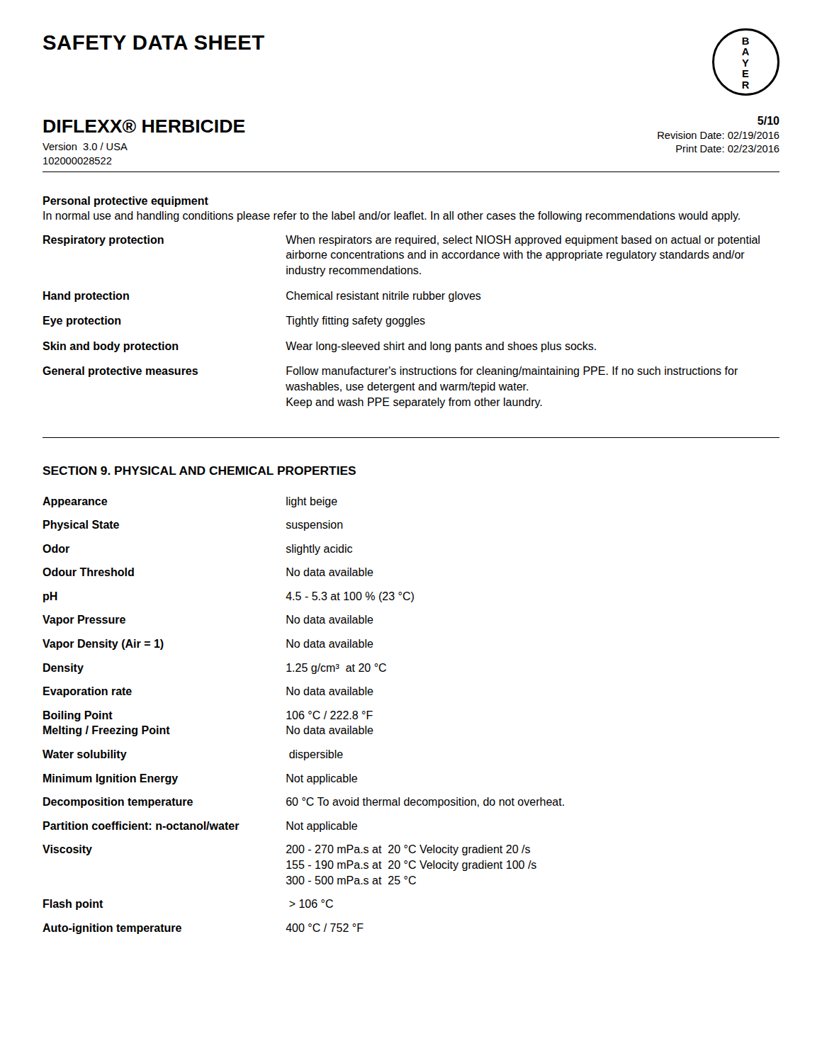BAYER
SAFETY DATA SHEET
DIFLEXX® HERBICIDE
Version 3.0 / USA
102000028522
5/10
Revision Date: 02/19/2016
Print Date: 02/23/2016
Personal protective equipment In normal use and handling conditions please refer to the label and/or leaflet. In all other cases the following recommendations would apply.
| Respiratory protection | When respirators are required, select NIOSH approved equipment based on actual or potential airborne concentrations and in accordance with the appropriate regulatory standards and/or industry recommendations. |
| Hand protection | Chemical resistant nitrile rubber gloves |
| Eye protection | Tightly fitting safety goggles |
| Skin and body protection | Wear long-sleeved shirt and long pants and shoes plus socks. |
| General protective measures | Follow manufacturer's instructions for cleaning/maintaining PPE. If no such instructions for washables, use detergent and warm/tepid water. Keep and wash PPE separately from other laundry. |
SECTION 9. PHYSICAL AND CHEMICAL PROPERTIES
| Appearance | light beige |
| Physical State | suspension |
| Odor | slightly acidic |
| Odour Threshold | No data available |
| pH | 4.5 - 5.3 at 100 % (23 °C) |
| Vapor Pressure | No data available |
| Vapor Density (Air = 1) | No data available |
| Density | 1.25 g/cm³ at 20 °C |
| Evaporation rate | No data available |
| Boiling Point Melting / Freezing Point | 106 °C / 222.8 °F No data available |
| Water solubility | dispersible |
| Minimum Ignition Energy | Not applicable |
| Decomposition temperature | 60 °C To avoid thermal decomposition, do not overheat. |
| Partition coefficient: n-octanol/water | Not applicable |
| Viscosity | 200 - 270 mPa.s at 20 °C Velocity gradient 20 /s 155 - 190 mPa.s at 20 °C Velocity gradient 100 /s 300 - 500 mPa.s at 25 °C |
| Flash point | > 106 °C |
| Auto-ignition temperature | 400 °C / 752 °F |